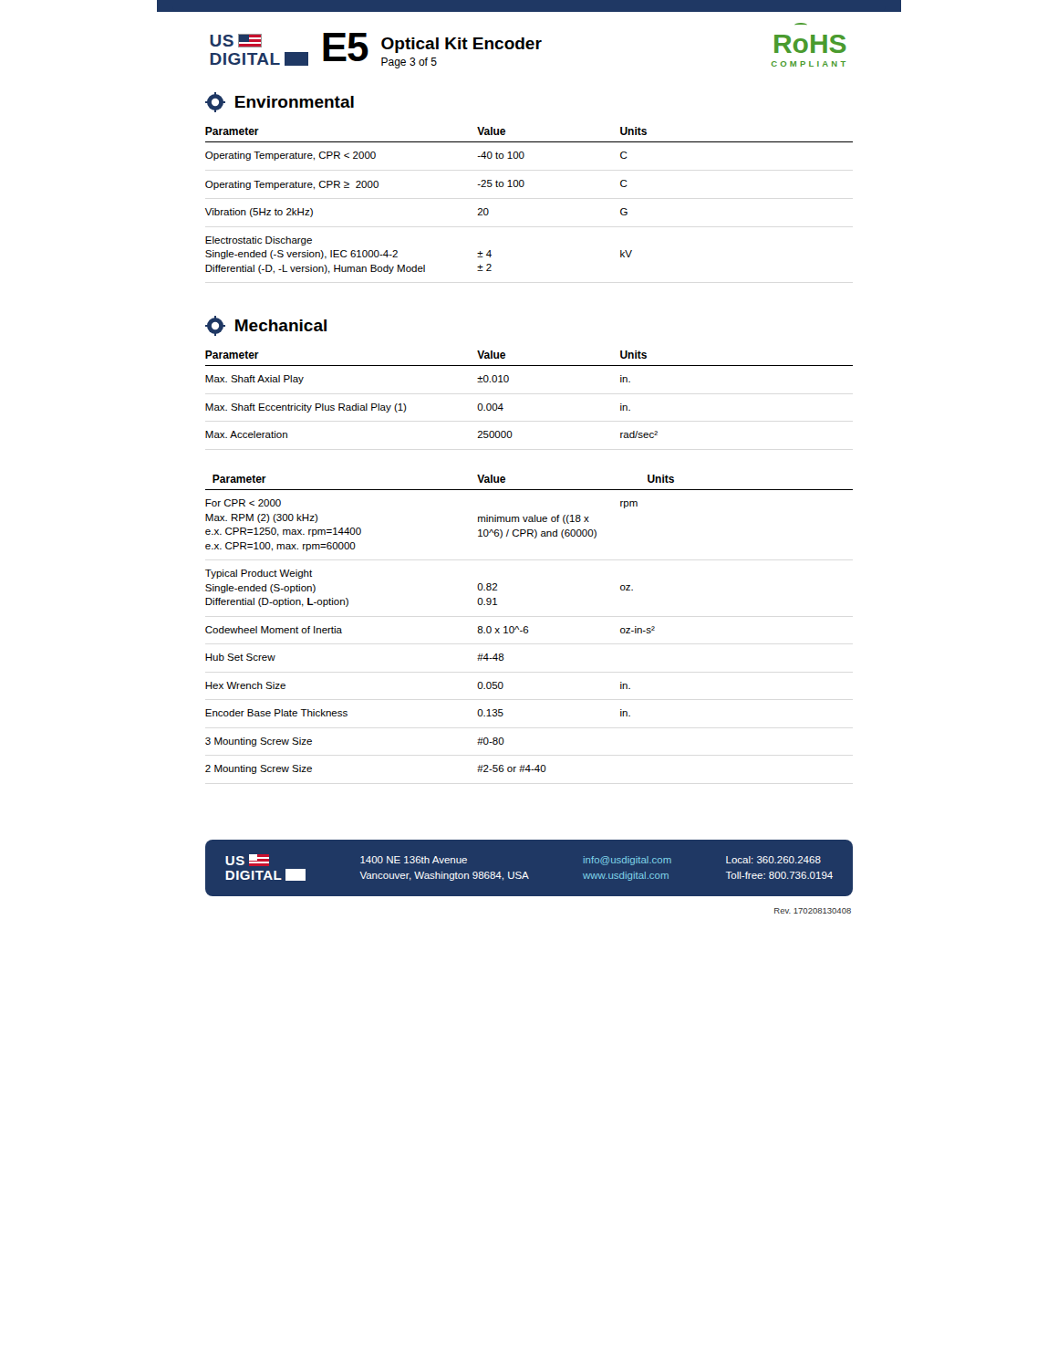US
DIGITAL
E5
Optical Kit Encoder
Page 3 of 5
Ro HS
COMPLIANT
Environmental
| Parameter | Value | Units |
| --- | --- | --- |
| Operating Temperature, CPR < 2000 | -40 to 100 | C |
| Operating Temperature, CPR ≥ 2000 | -25 to 100 | C |
| Vibration (5Hz to 2kHz) | 20 | G |
| Electrostatic Discharge Single-ended (-S version), IEC 61000-4-2 Differential (-D, -L version), Human Body Model | ± 4 ± 2 | kV |
Mechanical
| Parameter | Value | Units |
| --- | --- | --- |
| Max. Shaft Axial Play | ±0.010 | in. |
| Max. Shaft Eccentricity Plus Radial Play (1) | 0.004 | in. |
| Max. Acceleration | 250000 | rad/sec² |
| Parameter | Value | Units |
| --- | --- | --- |
| For CPR < 2000 Max. RPM (2) (300 kHz) e.x. CPR=1250, max. rpm=14400 e.x. CPR=100, max. rpm=60000 | minimum value of ((18 x 10^6) / CPR) and (60000) | rpm |
| Typical Product Weight Single-ended (S-option) Differential (D-option, L -option) | 0.82 0.91 | oz. |
| Codewheel Moment of Inertia | 8.0 x 10^-6 | oz-in-s² |
| Hub Set Screw | #4-48 | |
| Hex Wrench Size | 0.050 | in. |
| Encoder Base Plate Thickness | 0.135 | in. |
| 3 Mounting Screw Size | #0-80 | |
| 2 Mounting Screw Size | #2-56 or #4-40 | |
US
DIGITAL
1400 NE 136th Avenue
Vancouver, Washington 98684, USA
info@usdigital.com
www.usdigital.com
Local: 360.260.2468
Toll-free: 800.736.0194
Rev. 170208130408